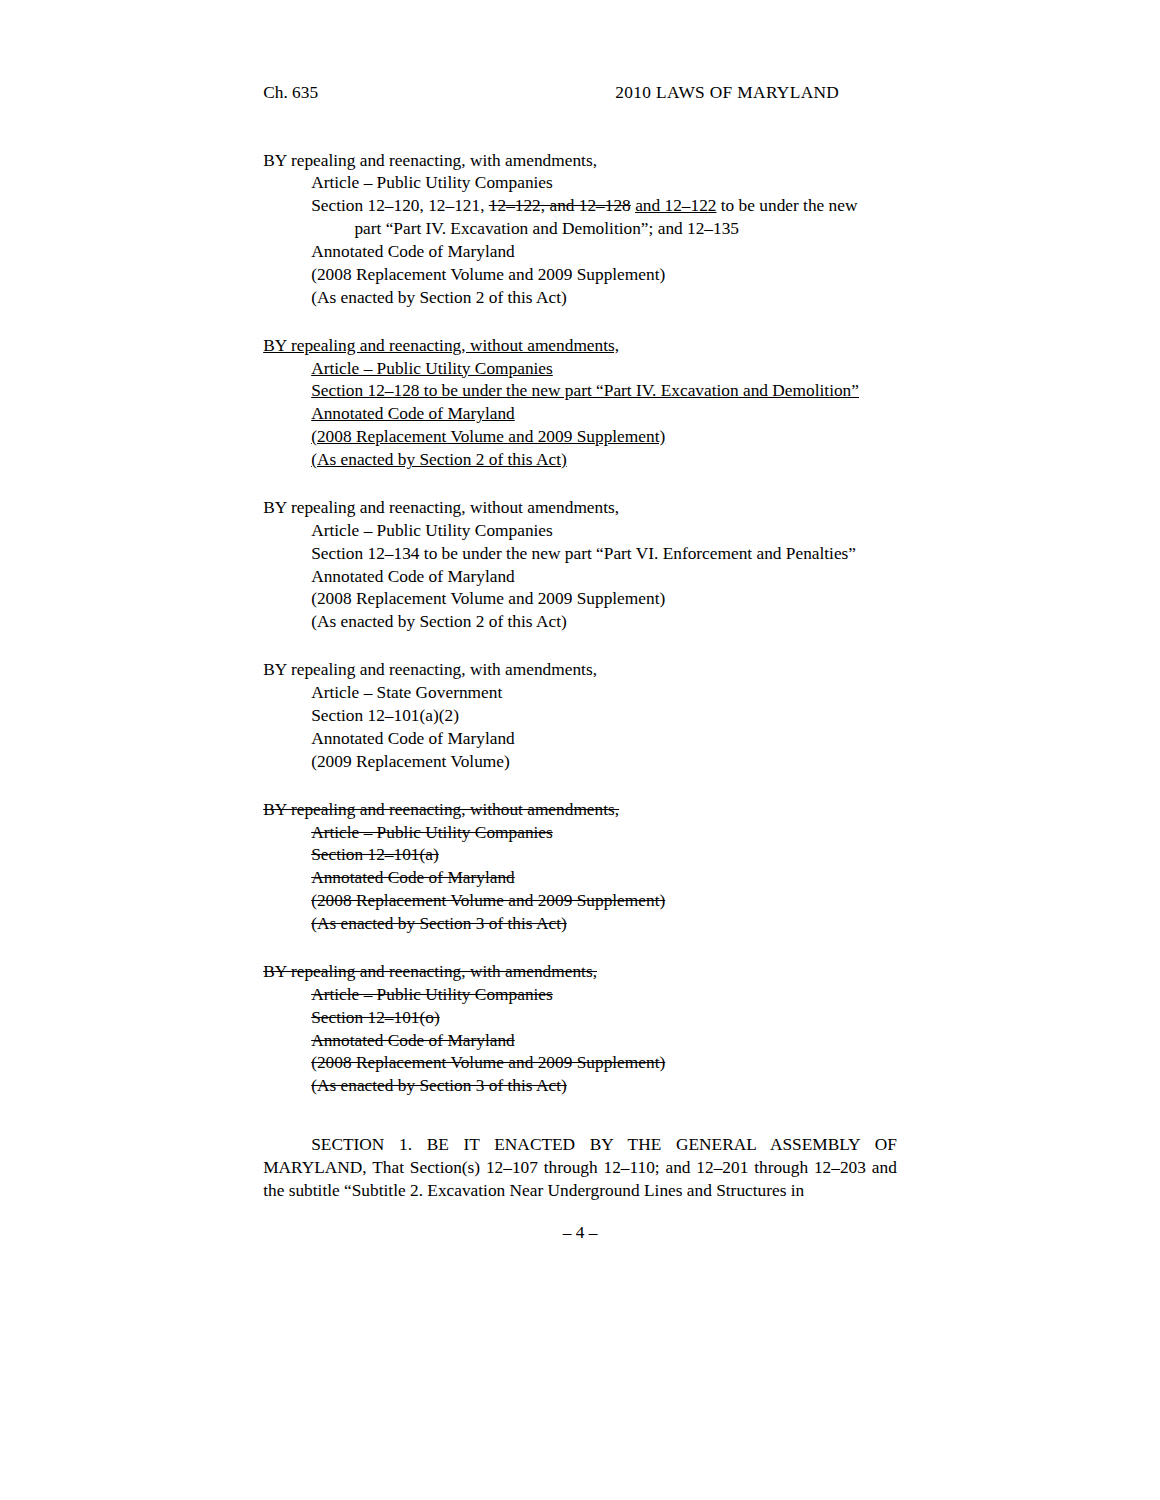Ch. 635
2010 LAWS OF MARYLAND
BY repealing and reenacting, with amendments,
Article – Public Utility Companies
Section 12–120, 12–121, 12–122, and 12–128 and 12–122 to be under the new
part “Part IV. Excavation and Demolition”; and 12–135
Annotated Code of Maryland
(2008 Replacement Volume and 2009 Supplement)
(As enacted by Section 2 of this Act)
BY repealing and reenacting, without amendments,
Article – Public Utility Companies
Section 12–128 to be under the new part “Part IV. Excavation and Demolition”
Annotated Code of Maryland
(2008 Replacement Volume and 2009 Supplement)
(As enacted by Section 2 of this Act)
BY repealing and reenacting, without amendments,
Article – Public Utility Companies
Section 12–134 to be under the new part “Part VI. Enforcement and Penalties”
Annotated Code of Maryland
(2008 Replacement Volume and 2009 Supplement)
(As enacted by Section 2 of this Act)
BY repealing and reenacting, with amendments,
Article – State Government
Section 12–101(a)(2)
Annotated Code of Maryland
(2009 Replacement Volume)
BY repealing and reenacting, without amendments,
Article – Public Utility Companies
Section 12–101(a)
Annotated Code of Maryland
(2008 Replacement Volume and 2009 Supplement)
(As enacted by Section 3 of this Act)
BY repealing and reenacting, with amendments,
Article – Public Utility Companies
Section 12–101(o)
Annotated Code of Maryland
(2008 Replacement Volume and 2009 Supplement)
(As enacted by Section 3 of this Act)
SECTION 1. BE IT ENACTED BY THE GENERAL ASSEMBLY OF MARYLAND, That Section(s) 12–107 through 12–110; and 12–201 through 12–203 and the subtitle “Subtitle 2. Excavation Near Underground Lines and Structures in
– 4 –